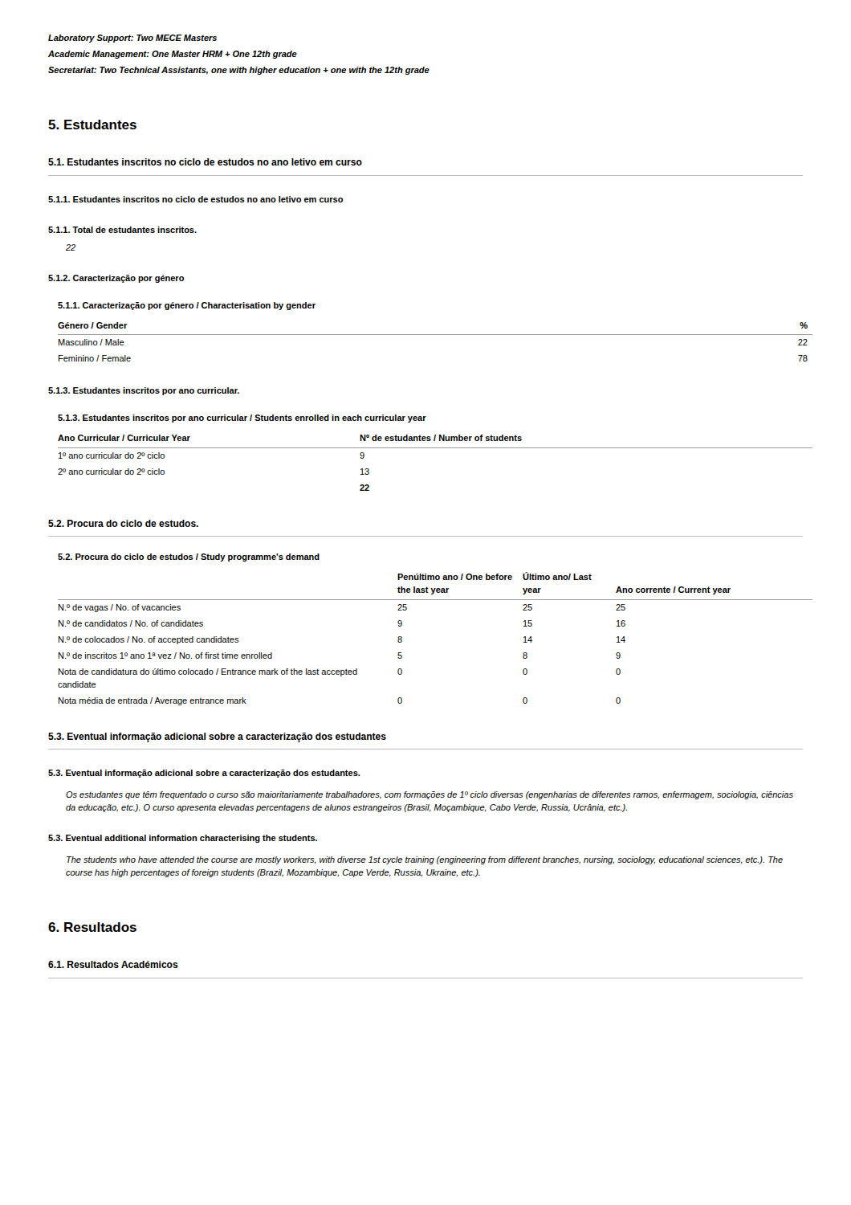Laboratory Support: Two MECE Masters
Academic Management: One Master HRM + One 12th grade
Secretariat: Two Technical Assistants, one with higher education + one with the 12th grade
5. Estudantes
5.1. Estudantes inscritos no ciclo de estudos no ano letivo em curso
5.1.1. Estudantes inscritos no ciclo de estudos no ano letivo em curso
5.1.1. Total de estudantes inscritos.
22
5.1.2. Caracterização por género
5.1.1. Caracterização por género / Characterisation by gender
| Género / Gender | % |
| --- | --- |
| Masculino / Male | 22 |
| Feminino / Female | 78 |
5.1.3. Estudantes inscritos por ano curricular.
5.1.3. Estudantes inscritos por ano curricular / Students enrolled in each curricular year
| Ano Curricular / Curricular Year | Nº de estudantes / Number of students |
| --- | --- |
| 1º ano curricular do 2º ciclo | 9 |
| 2º ano curricular do 2º ciclo | 13 |
| | 22 |
5.2. Procura do ciclo de estudos.
5.2. Procura do ciclo de estudos / Study programme's demand
| | Penúltimo ano / One before the last year | Último ano/ Last year | Ano corrente / Current year |
| --- | --- | --- | --- |
| N.º de vagas / No. of vacancies | 25 | 25 | 25 |
| N.º de candidatos / No. of candidates | 9 | 15 | 16 |
| N.º de colocados / No. of accepted candidates | 8 | 14 | 14 |
| N.º de inscritos 1º ano 1ª vez / No. of first time enrolled | 5 | 8 | 9 |
| Nota de candidatura do último colocado / Entrance mark of the last accepted candidate | 0 | 0 | 0 |
| Nota média de entrada / Average entrance mark | 0 | 0 | 0 |
5.3. Eventual informação adicional sobre a caracterização dos estudantes
5.3. Eventual informação adicional sobre a caracterização dos estudantes.
Os estudantes que têm frequentado o curso são maioritariamente trabalhadores, com formações de 1º ciclo diversas (engenharias de diferentes ramos, enfermagem, sociologia, ciências da educação, etc.). O curso apresenta elevadas percentagens de alunos estrangeiros (Brasil, Moçambique, Cabo Verde, Russia, Ucrânia, etc.).
5.3. Eventual additional information characterising the students.
The students who have attended the course are mostly workers, with diverse 1st cycle training (engineering from different branches, nursing, sociology, educational sciences, etc.). The course has high percentages of foreign students (Brazil, Mozambique, Cape Verde, Russia, Ukraine, etc.).
6. Resultados
6.1. Resultados Académicos